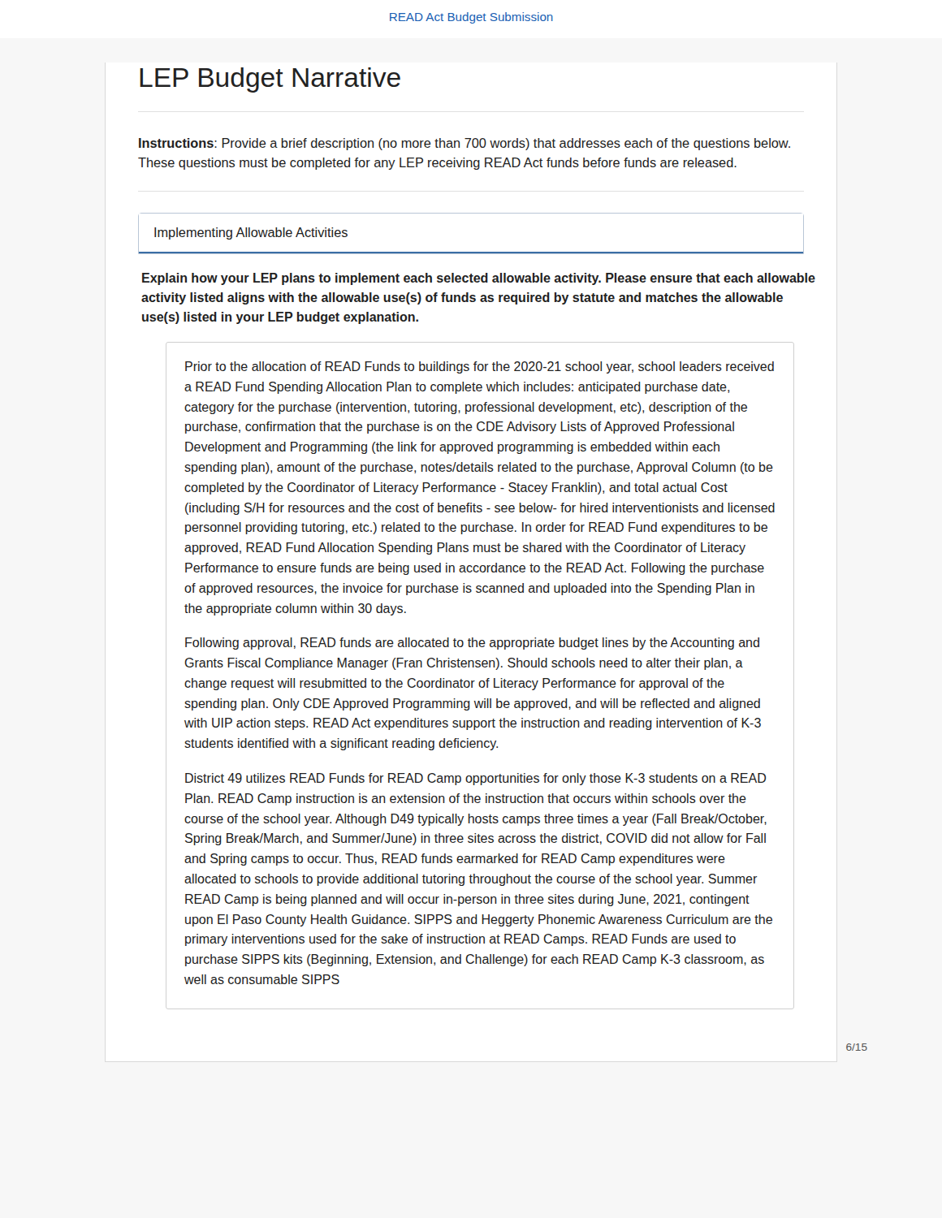READ Act Budget Submission
LEP Budget Narrative
Instructions: Provide a brief description (no more than 700 words) that addresses each of the questions below. These questions must be completed for any LEP receiving READ Act funds before funds are released.
Implementing Allowable Activities
Explain how your LEP plans to implement each selected allowable activity. Please ensure that each allowable activity listed aligns with the allowable use(s) of funds as required by statute and matches the allowable use(s) listed in your LEP budget explanation.
Prior to the allocation of READ Funds to buildings for the 2020-21 school year, school leaders received a READ Fund Spending Allocation Plan to complete which includes: anticipated purchase date, category for the purchase (intervention, tutoring, professional development, etc), description of the purchase, confirmation that the purchase is on the CDE Advisory Lists of Approved Professional Development and Programming (the link for approved programming is embedded within each spending plan), amount of the purchase, notes/details related to the purchase, Approval Column (to be completed by the Coordinator of Literacy Performance - Stacey Franklin), and total actual Cost (including S/H for resources and the cost of benefits - see below- for hired interventionists and licensed personnel providing tutoring, etc.) related to the purchase. In order for READ Fund expenditures to be approved, READ Fund Allocation Spending Plans must be shared with the Coordinator of Literacy Performance to ensure funds are being used in accordance to the READ Act. Following the purchase of approved resources, the invoice for purchase is scanned and uploaded into the Spending Plan in the appropriate column within 30 days.
Following approval, READ funds are allocated to the appropriate budget lines by the Accounting and Grants Fiscal Compliance Manager (Fran Christensen). Should schools need to alter their plan, a change request will resubmitted to the Coordinator of Literacy Performance for approval of the spending plan. Only CDE Approved Programming will be approved, and will be reflected and aligned with UIP action steps. READ Act expenditures support the instruction and reading intervention of K-3 students identified with a significant reading deficiency.
District 49 utilizes READ Funds for READ Camp opportunities for only those K-3 students on a READ Plan. READ Camp instruction is an extension of the instruction that occurs within schools over the course of the school year. Although D49 typically hosts camps three times a year (Fall Break/October, Spring Break/March, and Summer/June) in three sites across the district, COVID did not allow for Fall and Spring camps to occur. Thus, READ funds earmarked for READ Camp expenditures were allocated to schools to provide additional tutoring throughout the course of the school year. Summer READ Camp is being planned and will occur in-person in three sites during June, 2021, contingent upon El Paso County Health Guidance. SIPPS and Heggerty Phonemic Awareness Curriculum are the primary interventions used for the sake of instruction at READ Camps. READ Funds are used to purchase SIPPS kits (Beginning, Extension, and Challenge) for each READ Camp K-3 classroom, as well as consumable SIPPS
6/15